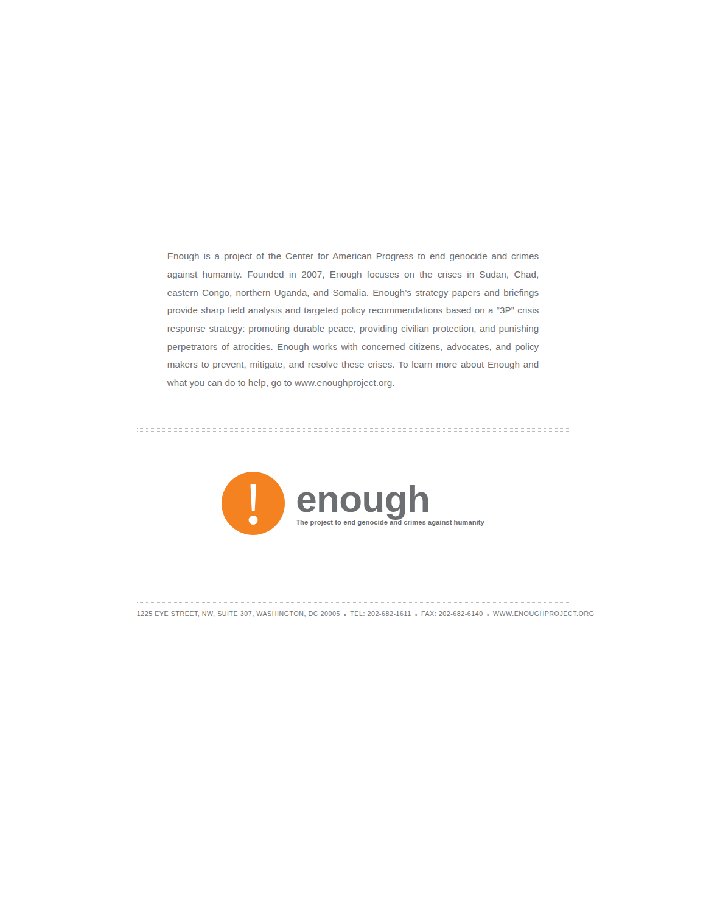Enough is a project of the Center for American Progress to end genocide and crimes against humanity. Founded in 2007, Enough focuses on the crises in Sudan, Chad, eastern Congo, northern Uganda, and Somalia. Enough’s strategy papers and briefings provide sharp field analysis and targeted policy recommendations based on a “3P” crisis response strategy: promoting durable peace, providing civilian protection, and punishing perpetrators of atrocities. Enough works with concerned citizens, advocates, and policy makers to prevent, mitigate, and resolve these crises. To learn more about Enough and what you can do to help, go to www.enoughproject.org.
enough
The project to end genocide and crimes against humanity
1225 EYE STREET, NW, SUITE 307, WASHINGTON, DC 20005•TEL: 202-682-1611•FAX: 202-682-6140•WWW.ENOUGHPROJECT.ORG